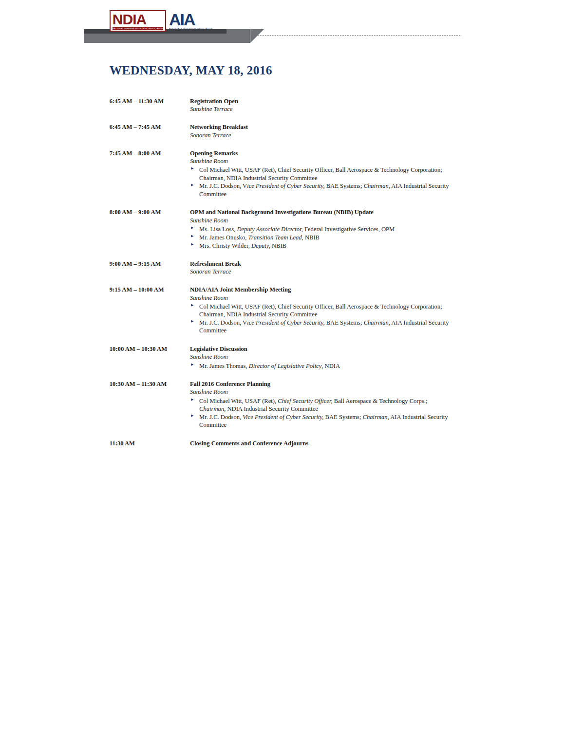NDIA NATIONAL DEFENSE INDUSTRIAL ASSOCIATION
AIA AEROSPACE INDUSTRIES ASSOCIATION
WEDNESDAY, MAY 18, 2016
| 6:45 AM – 11:30 AM | Registration Open Sunshine Terrace |
| 6:45 AM – 7:45 AM | Networking Breakfast Sonoran Terrace |
| 7:45 AM – 8:00 AM | Opening Remarks Sunshine Room Col Michael Witt, USAF (Ret), Chief Security Officer, Ball Aerospace & Technology Corporation; Chairman, NDIA Industrial Security Committee Mr. J.C. Dodson, V ice President of Cyber Security, BAE Systems; Chairman, AIA Industrial Security Committee |
| 8:00 AM – 9:00 AM | OPM and National Background Investigations Bureau (NBIB) Update Sunshine Room Ms. Lisa Loss, Deputy Associate Director, Federal Investigative Services, OPM Mr. James Onusko, Transition Team Lead, NBIB Mrs. Christy Wilder, Deputy, NBIB |
| 9:00 AM – 9:15 AM | Refreshment Break Sonoran Terrace |
| 9:15 AM – 10:00 AM | NDIA/AIA Joint Membership Meeting Sunshine Room Col Michael Witt, USAF (Ret), Chief Security Officer, Ball Aerospace & Technology Corporation; Chairman, NDIA Industrial Security Committee Mr. J.C. Dodson, V ice President of Cyber Security, BAE Systems; Chairman, AIA Industrial Security Committee |
| 10:00 AM – 10:30 AM | Legislative Discussion Sunshine Room Mr. James Thomas, Director of Legislative Policy , NDIA |
| 10:30 AM – 11:30 AM | Fall 2016 Conference Planning Sunshine Room Col Michael Witt, USAF (Ret), Chief Security Officer, Ball Aerospace & Technology Corps.; Chairman, NDIA Industrial Security Committee Mr. J.C. Dodson, Vice President of Cyber Security, BAE Systems; Chairman, AIA Industrial Security Committee |
| 11:30 AM | Closing Comments and Conference Adjourns |